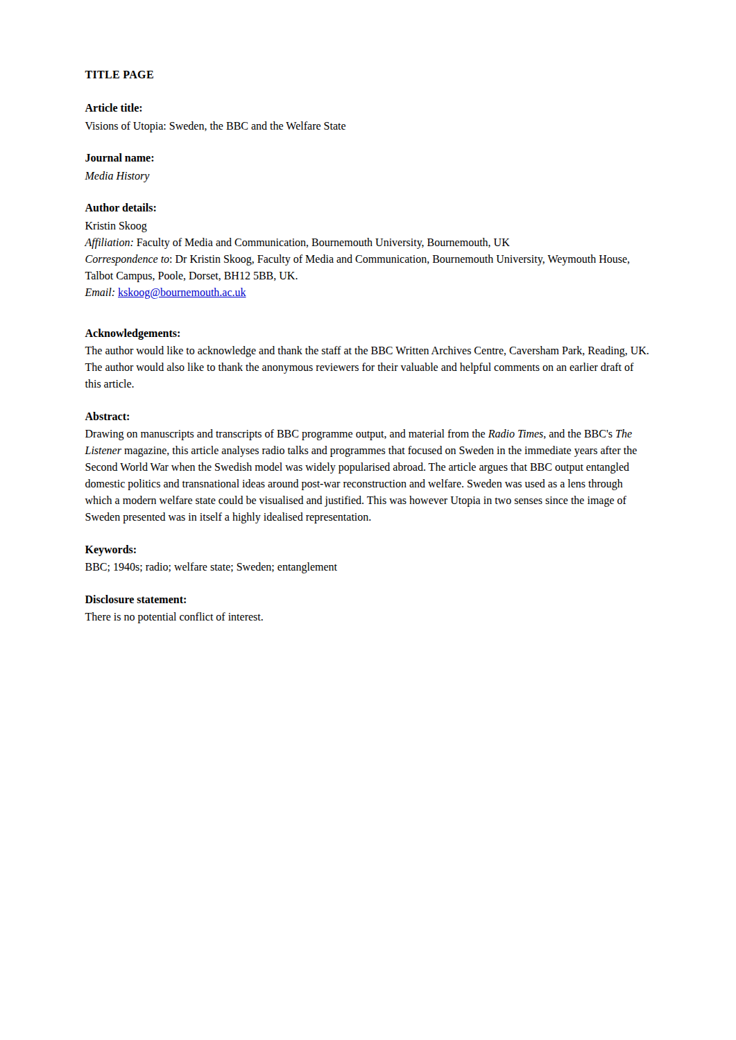TITLE PAGE
Article title:
Visions of Utopia: Sweden, the BBC and the Welfare State
Journal name:
Media History
Author details:
Kristin Skoog
Affiliation: Faculty of Media and Communication, Bournemouth University, Bournemouth, UK
Correspondence to: Dr Kristin Skoog, Faculty of Media and Communication, Bournemouth University, Weymouth House, Talbot Campus, Poole, Dorset, BH12 5BB, UK.
Email: kskoog@bournemouth.ac.uk
Acknowledgements:
The author would like to acknowledge and thank the staff at the BBC Written Archives Centre, Caversham Park, Reading, UK. The author would also like to thank the anonymous reviewers for their valuable and helpful comments on an earlier draft of this article.
Abstract:
Drawing on manuscripts and transcripts of BBC programme output, and material from the Radio Times, and the BBC's The Listener magazine, this article analyses radio talks and programmes that focused on Sweden in the immediate years after the Second World War when the Swedish model was widely popularised abroad. The article argues that BBC output entangled domestic politics and transnational ideas around post-war reconstruction and welfare. Sweden was used as a lens through which a modern welfare state could be visualised and justified. This was however Utopia in two senses since the image of Sweden presented was in itself a highly idealised representation.
Keywords:
BBC; 1940s; radio; welfare state; Sweden; entanglement
Disclosure statement:
There is no potential conflict of interest.